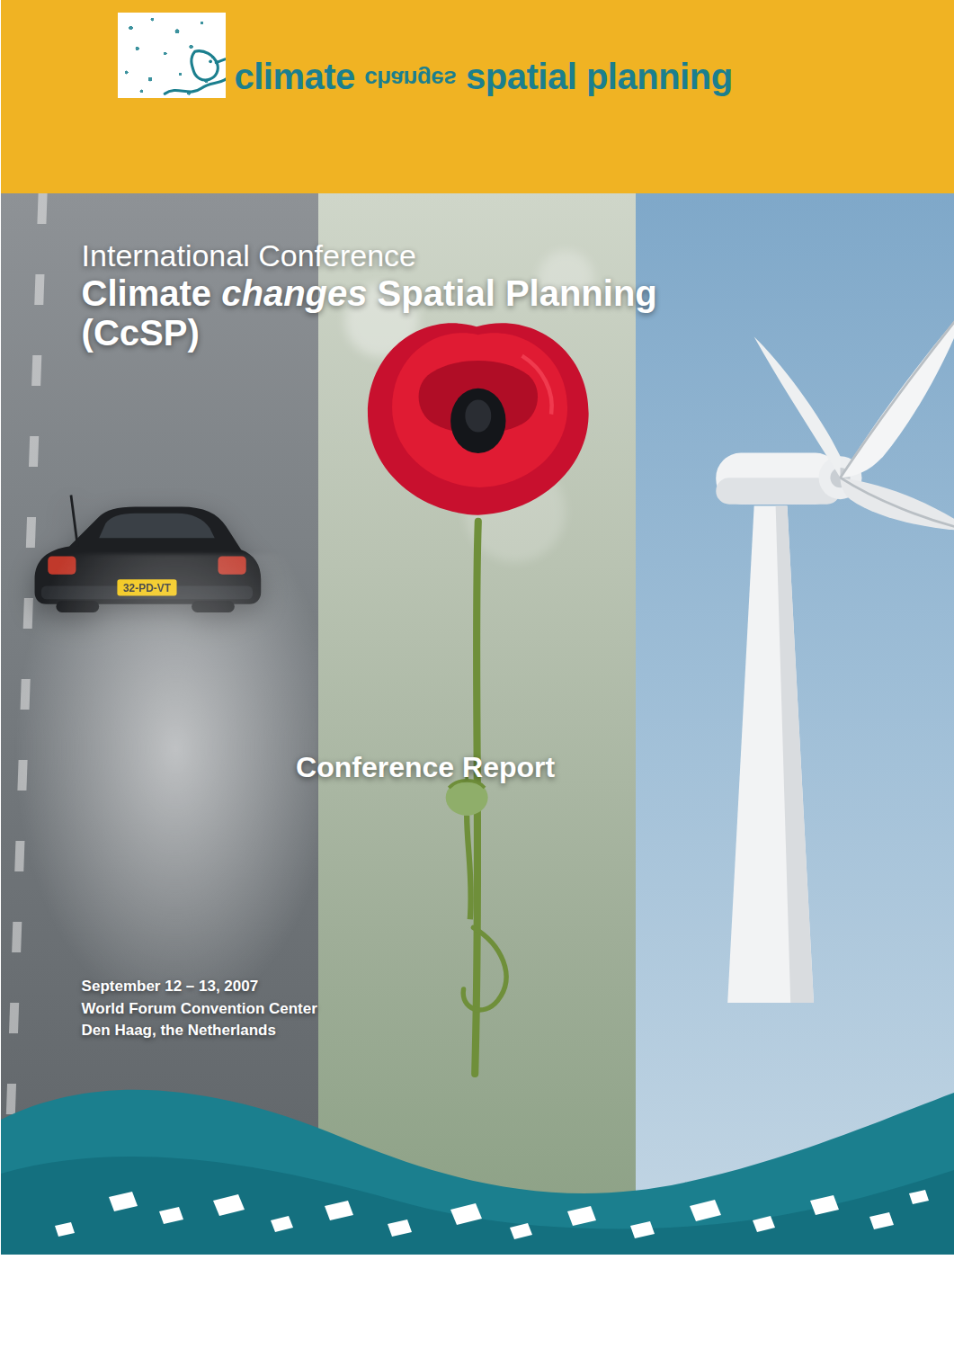climate changes spatial planning
32-PD-VT
International Conference
Climate changes Spatial Planning
(CcSP)
Conference Report
September 12 – 13, 2007
World Forum Convention Center
Den Haag, the Netherlands